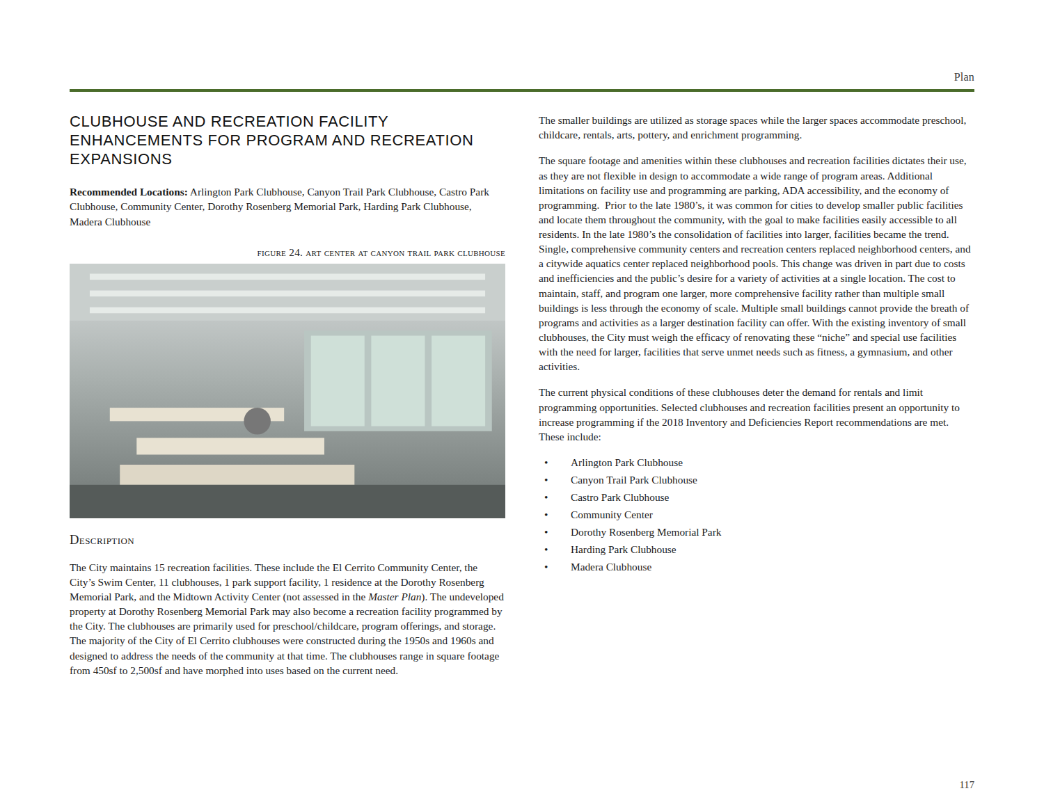Plan
CLUBHOUSE AND RECREATION FACILITY ENHANCEMENTS FOR PROGRAM AND RECREATION EXPANSIONS
Recommended Locations: Arlington Park Clubhouse, Canyon Trail Park Clubhouse, Castro Park Clubhouse, Community Center, Dorothy Rosenberg Memorial Park, Harding Park Clubhouse, Madera Clubhouse
Figure 24. Art Center at Canyon Trail Park Clubhouse
Description
The City maintains 15 recreation facilities. These include the El Cerrito Community Center, the City’s Swim Center, 11 clubhouses, 1 park support facility, 1 residence at the Dorothy Rosenberg Memorial Park, and the Midtown Activity Center (not assessed in the Master Plan). The undeveloped property at Dorothy Rosenberg Memorial Park may also become a recreation facility programmed by the City. The clubhouses are primarily used for preschool/childcare, program offerings, and storage. The majority of the City of El Cerrito clubhouses were constructed during the 1950s and 1960s and designed to address the needs of the community at that time. The clubhouses range in square footage from 450sf to 2,500sf and have morphed into uses based on the current need.
The smaller buildings are utilized as storage spaces while the larger spaces accommodate preschool, childcare, rentals, arts, pottery, and enrichment programming.
The square footage and amenities within these clubhouses and recreation facilities dictates their use, as they are not flexible in design to accommodate a wide range of program areas. Additional limitations on facility use and programming are parking, ADA accessibility, and the economy of programming. Prior to the late 1980’s, it was common for cities to develop smaller public facilities and locate them throughout the community, with the goal to make facilities easily accessible to all residents. In the late 1980’s the consolidation of facilities into larger, facilities became the trend. Single, comprehensive community centers and recreation centers replaced neighborhood centers, and a citywide aquatics center replaced neighborhood pools. This change was driven in part due to costs and inefficiencies and the public’s desire for a variety of activities at a single location. The cost to maintain, staff, and program one larger, more comprehensive facility rather than multiple small buildings is less through the economy of scale. Multiple small buildings cannot provide the breath of programs and activities as a larger destination facility can offer. With the existing inventory of small clubhouses, the City must weigh the efficacy of renovating these “niche” and special use facilities with the need for larger, facilities that serve unmet needs such as fitness, a gymnasium, and other activities.
The current physical conditions of these clubhouses deter the demand for rentals and limit programming opportunities. Selected clubhouses and recreation facilities present an opportunity to increase programming if the 2018 Inventory and Deficiencies Report recommendations are met. These include:
Arlington Park Clubhouse
Canyon Trail Park Clubhouse
Castro Park Clubhouse
Community Center
Dorothy Rosenberg Memorial Park
Harding Park Clubhouse
Madera Clubhouse
117